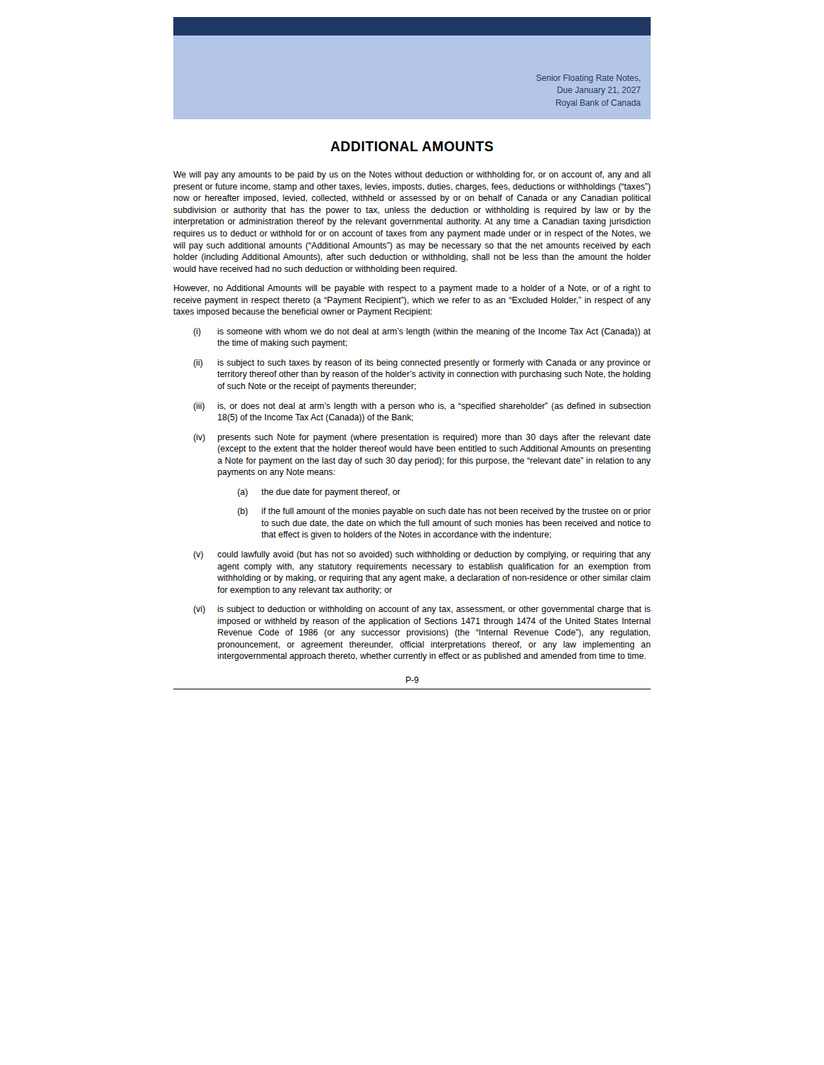Senior Floating Rate Notes,
Due January 21, 2027
Royal Bank of Canada
ADDITIONAL AMOUNTS
We will pay any amounts to be paid by us on the Notes without deduction or withholding for, or on account of, any and all present or future income, stamp and other taxes, levies, imposts, duties, charges, fees, deductions or withholdings (“taxes”) now or hereafter imposed, levied, collected, withheld or assessed by or on behalf of Canada or any Canadian political subdivision or authority that has the power to tax, unless the deduction or withholding is required by law or by the interpretation or administration thereof by the relevant governmental authority. At any time a Canadian taxing jurisdiction requires us to deduct or withhold for or on account of taxes from any payment made under or in respect of the Notes, we will pay such additional amounts (“Additional Amounts”) as may be necessary so that the net amounts received by each holder (including Additional Amounts), after such deduction or withholding, shall not be less than the amount the holder would have received had no such deduction or withholding been required.
However, no Additional Amounts will be payable with respect to a payment made to a holder of a Note, or of a right to receive payment in respect thereto (a “Payment Recipient”), which we refer to as an “Excluded Holder,” in respect of any taxes imposed because the beneficial owner or Payment Recipient:
(i) is someone with whom we do not deal at arm’s length (within the meaning of the Income Tax Act (Canada)) at the time of making such payment;
(ii) is subject to such taxes by reason of its being connected presently or formerly with Canada or any province or territory thereof other than by reason of the holder’s activity in connection with purchasing such Note, the holding of such Note or the receipt of payments thereunder;
(iii) is, or does not deal at arm’s length with a person who is, a “specified shareholder” (as defined in subsection 18(5) of the Income Tax Act (Canada)) of the Bank;
(iv) presents such Note for payment (where presentation is required) more than 30 days after the relevant date (except to the extent that the holder thereof would have been entitled to such Additional Amounts on presenting a Note for payment on the last day of such 30 day period); for this purpose, the “relevant date” in relation to any payments on any Note means:
(a) the due date for payment thereof, or
(b) if the full amount of the monies payable on such date has not been received by the trustee on or prior to such due date, the date on which the full amount of such monies has been received and notice to that effect is given to holders of the Notes in accordance with the indenture;
(v) could lawfully avoid (but has not so avoided) such withholding or deduction by complying, or requiring that any agent comply with, any statutory requirements necessary to establish qualification for an exemption from withholding or by making, or requiring that any agent make, a declaration of non-residence or other similar claim for exemption to any relevant tax authority; or
(vi) is subject to deduction or withholding on account of any tax, assessment, or other governmental charge that is imposed or withheld by reason of the application of Sections 1471 through 1474 of the United States Internal Revenue Code of 1986 (or any successor provisions) (the “Internal Revenue Code”), any regulation, pronouncement, or agreement thereunder, official interpretations thereof, or any law implementing an intergovernmental approach thereto, whether currently in effect or as published and amended from time to time.
P-9